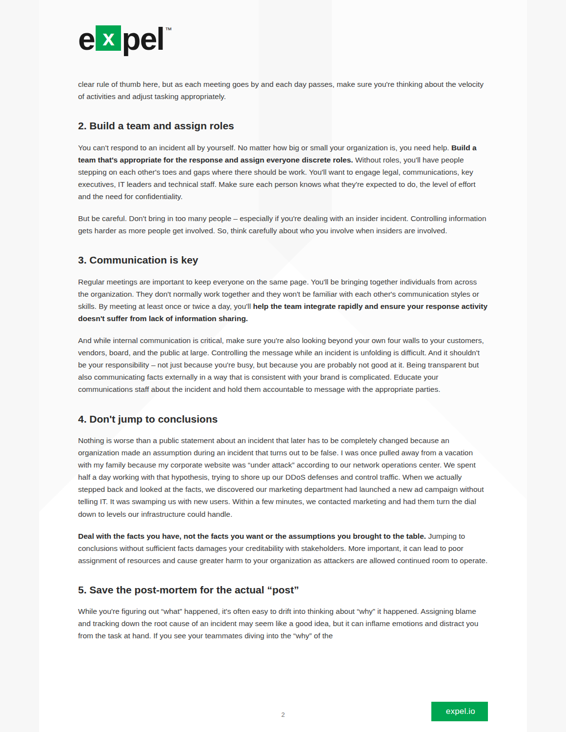expel™
clear rule of thumb here, but as each meeting goes by and each day passes, make sure you're thinking about the velocity of activities and adjust tasking appropriately.
2. Build a team and assign roles
You can't respond to an incident all by yourself. No matter how big or small your organization is, you need help. Build a team that's appropriate for the response and assign everyone discrete roles. Without roles, you'll have people stepping on each other's toes and gaps where there should be work. You'll want to engage legal, communications, key executives, IT leaders and technical staff. Make sure each person knows what they're expected to do, the level of effort and the need for confidentiality.
But be careful. Don't bring in too many people – especially if you're dealing with an insider incident. Controlling information gets harder as more people get involved. So, think carefully about who you involve when insiders are involved.
3. Communication is key
Regular meetings are important to keep everyone on the same page. You'll be bringing together individuals from across the organization. They don't normally work together and they won't be familiar with each other's communication styles or skills. By meeting at least once or twice a day, you'll help the team integrate rapidly and ensure your response activity doesn't suffer from lack of information sharing.
And while internal communication is critical, make sure you're also looking beyond your own four walls to your customers, vendors, board, and the public at large. Controlling the message while an incident is unfolding is difficult. And it shouldn't be your responsibility – not just because you're busy, but because you are probably not good at it. Being transparent but also communicating facts externally in a way that is consistent with your brand is complicated. Educate your communications staff about the incident and hold them accountable to message with the appropriate parties.
4. Don't jump to conclusions
Nothing is worse than a public statement about an incident that later has to be completely changed because an organization made an assumption during an incident that turns out to be false. I was once pulled away from a vacation with my family because my corporate website was “under attack” according to our network operations center. We spent half a day working with that hypothesis, trying to shore up our DDoS defenses and control traffic. When we actually stepped back and looked at the facts, we discovered our marketing department had launched a new ad campaign without telling IT. It was swamping us with new users. Within a few minutes, we contacted marketing and had them turn the dial down to levels our infrastructure could handle.
Deal with the facts you have, not the facts you want or the assumptions you brought to the table. Jumping to conclusions without sufficient facts damages your creditability with stakeholders. More important, it can lead to poor assignment of resources and cause greater harm to your organization as attackers are allowed continued room to operate.
5. Save the post-mortem for the actual “post”
While you're figuring out “what” happened, it's often easy to drift into thinking about “why” it happened. Assigning blame and tracking down the root cause of an incident may seem like a good idea, but it can inflame emotions and distract you from the task at hand. If you see your teammates diving into the “why” of the
2 expel.io